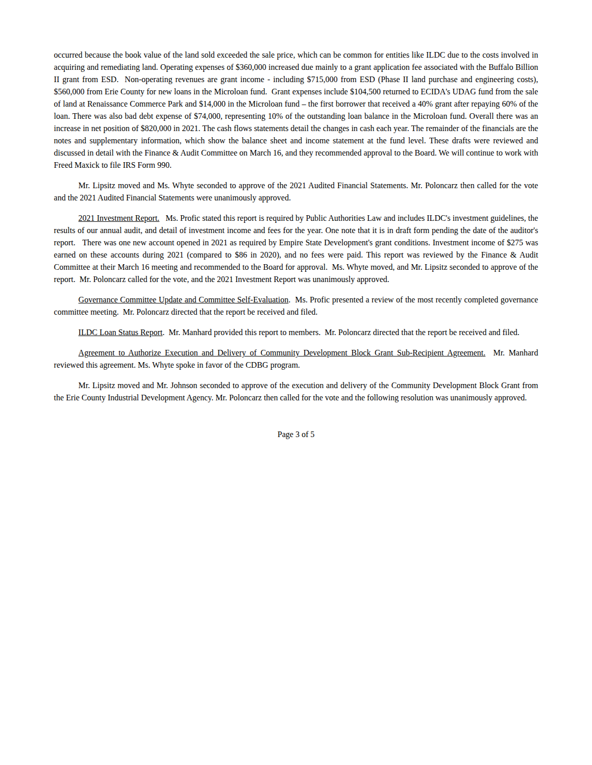occurred because the book value of the land sold exceeded the sale price, which can be common for entities like ILDC due to the costs involved in acquiring and remediating land. Operating expenses of $360,000 increased due mainly to a grant application fee associated with the Buffalo Billion II grant from ESD. Non-operating revenues are grant income - including $715,000 from ESD (Phase II land purchase and engineering costs), $560,000 from Erie County for new loans in the Microloan fund. Grant expenses include $104,500 returned to ECIDA's UDAG fund from the sale of land at Renaissance Commerce Park and $14,000 in the Microloan fund – the first borrower that received a 40% grant after repaying 60% of the loan. There was also bad debt expense of $74,000, representing 10% of the outstanding loan balance in the Microloan fund. Overall there was an increase in net position of $820,000 in 2021. The cash flows statements detail the changes in cash each year. The remainder of the financials are the notes and supplementary information, which show the balance sheet and income statement at the fund level. These drafts were reviewed and discussed in detail with the Finance & Audit Committee on March 16, and they recommended approval to the Board. We will continue to work with Freed Maxick to file IRS Form 990.
Mr. Lipsitz moved and Ms. Whyte seconded to approve of the 2021 Audited Financial Statements. Mr. Poloncarz then called for the vote and the 2021 Audited Financial Statements were unanimously approved.
2021 Investment Report. Ms. Profic stated this report is required by Public Authorities Law and includes ILDC's investment guidelines, the results of our annual audit, and detail of investment income and fees for the year. One note that it is in draft form pending the date of the auditor's report. There was one new account opened in 2021 as required by Empire State Development's grant conditions. Investment income of $275 was earned on these accounts during 2021 (compared to $86 in 2020), and no fees were paid. This report was reviewed by the Finance & Audit Committee at their March 16 meeting and recommended to the Board for approval. Ms. Whyte moved, and Mr. Lipsitz seconded to approve of the report. Mr. Poloncarz called for the vote, and the 2021 Investment Report was unanimously approved.
Governance Committee Update and Committee Self-Evaluation. Ms. Profic presented a review of the most recently completed governance committee meeting. Mr. Poloncarz directed that the report be received and filed.
ILDC Loan Status Report. Mr. Manhard provided this report to members. Mr. Poloncarz directed that the report be received and filed.
Agreement to Authorize Execution and Delivery of Community Development Block Grant Sub-Recipient Agreement. Mr. Manhard reviewed this agreement. Ms. Whyte spoke in favor of the CDBG program.
Mr. Lipsitz moved and Mr. Johnson seconded to approve of the execution and delivery of the Community Development Block Grant from the Erie County Industrial Development Agency. Mr. Poloncarz then called for the vote and the following resolution was unanimously approved.
Page 3 of 5